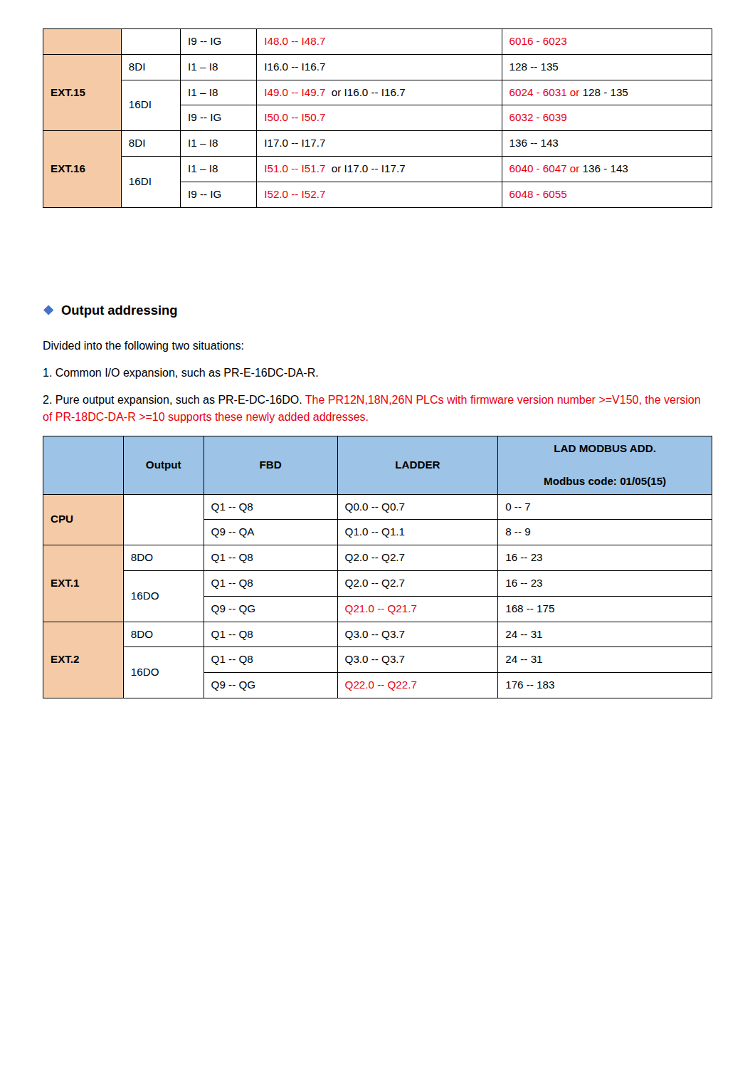| | | I9 -- IG | I48.0 -- I48.7 | 6016 - 6023 |
| EXT.15 | 8DI | I1 – I8 | I16.0 -- I16.7 | 128 -- 135 |
| 16DI | I1 – I8 | I49.0 -- I49.7 or I16.0 -- I16.7 | 6024 - 6031 or 128 - 135 |
| I9 -- IG | I50.0 -- I50.7 | 6032 - 6039 |
| EXT.16 | 8DI | I1 – I8 | I17.0 -- I17.7 | 136 -- 143 |
| 16DI | I1 – I8 | I51.0 -- I51.7 or I17.0 -- I17.7 | 6040 - 6047 or 136 - 143 |
| I9 -- IG | I52.0 -- I52.7 | 6048 - 6055 |
Output addressing
Divided into the following two situations:
1. Common I/O expansion, such as PR-E-16DC-DA-R.
2. Pure output expansion, such as PR-E-DC-16DO. The PR12N,18N,26N PLCs with firmware version number >=V150, the version of PR-18DC-DA-R >=10 supports these newly added addresses.
| | Output | FBD | LADDER | LAD MODBUS ADD. Modbus code: 01/05(15) |
| CPU | | Q1 -- Q8 | Q0.0 -- Q0.7 | 0 -- 7 |
| Q9 -- QA | Q1.0 -- Q1.1 | 8 -- 9 |
| EXT.1 | 8DO | Q1 -- Q8 | Q2.0 -- Q2.7 | 16 -- 23 |
| 16DO | Q1 -- Q8 | Q2.0 -- Q2.7 | 16 -- 23 |
| Q9 -- QG | Q21.0 -- Q21.7 | 168 -- 175 |
| EXT.2 | 8DO | Q1 -- Q8 | Q3.0 -- Q3.7 | 24 -- 31 |
| 16DO | Q1 -- Q8 | Q3.0 -- Q3.7 | 24 -- 31 |
| Q9 -- QG | Q22.0 -- Q22.7 | 176 -- 183 |